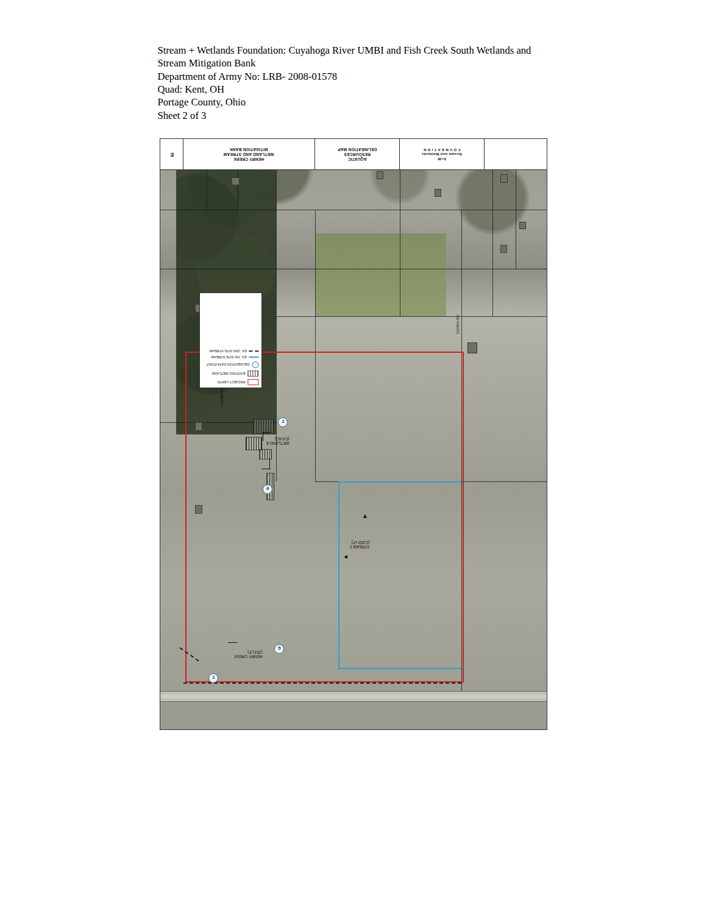Stream + Wetlands Foundation: Cuyahoga River UMBI and Fish Creek South Wetlands and Stream Mitigation Bank Department of Army No: LRB- 2008-01578 Quad: Kent, OH Portage County, Ohio Sheet 2 of 3
2
4
5
1
WETLAND A
(0.6 AC)
STREAM 2
(2,652 LF)
HENRY CREEK
(253 LF)
HUBBARD RD
GENOA RD
PROJECT LIMITS
EXISTING WETLAND
DELINEATION DATA POINT
EX. ON-SITE STREAM
EX. OFF-SITE STREAM
N
300
0
HORIZONTAL SCALE IN FEET
E
HENRY CREEK
WETLAND AND STREAM MITIGATION BANK
AQUATIC RESOURCES DELINEATION MAP
S+W
Stream and Wetlands
F O U N D A T I O N